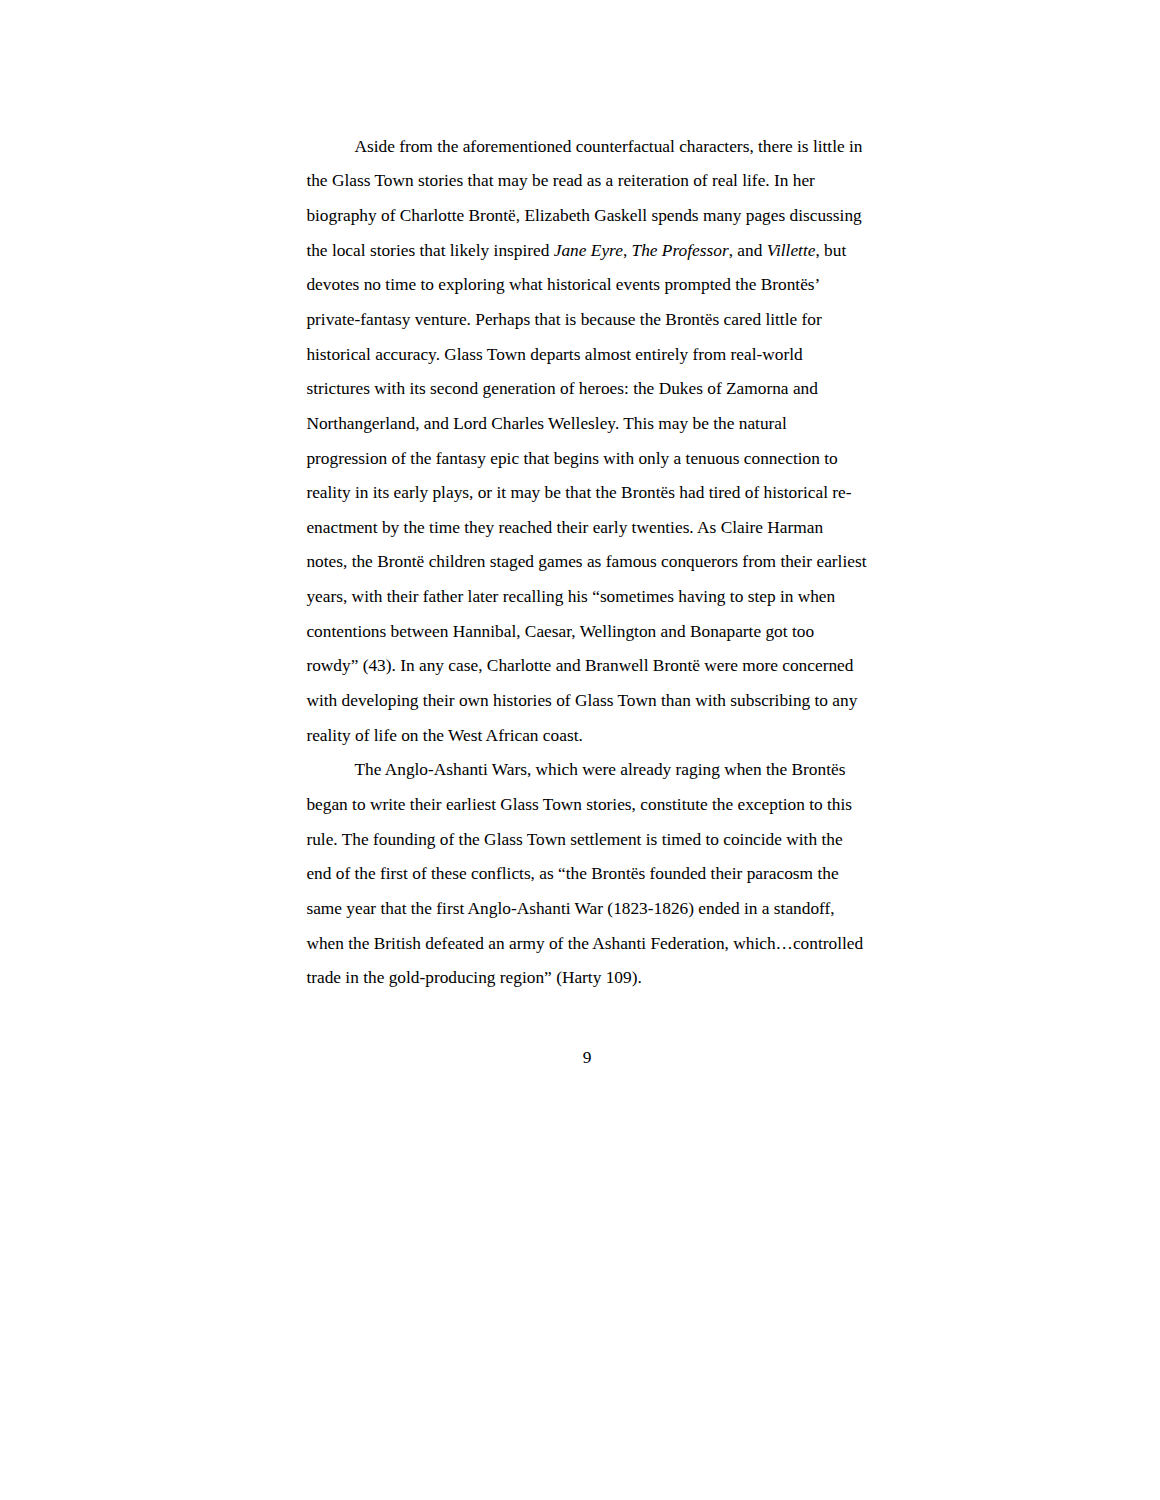Aside from the aforementioned counterfactual characters, there is little in the Glass Town stories that may be read as a reiteration of real life. In her biography of Charlotte Brontë, Elizabeth Gaskell spends many pages discussing the local stories that likely inspired Jane Eyre, The Professor, and Villette, but devotes no time to exploring what historical events prompted the Brontës’ private-fantasy venture. Perhaps that is because the Brontës cared little for historical accuracy. Glass Town departs almost entirely from real-world strictures with its second generation of heroes: the Dukes of Zamorna and Northangerland, and Lord Charles Wellesley. This may be the natural progression of the fantasy epic that begins with only a tenuous connection to reality in its early plays, or it may be that the Brontës had tired of historical re-enactment by the time they reached their early twenties. As Claire Harman notes, the Brontë children staged games as famous conquerors from their earliest years, with their father later recalling his “sometimes having to step in when contentions between Hannibal, Caesar, Wellington and Bonaparte got too rowdy” (43). In any case, Charlotte and Branwell Brontë were more concerned with developing their own histories of Glass Town than with subscribing to any reality of life on the West African coast.
The Anglo-Ashanti Wars, which were already raging when the Brontës began to write their earliest Glass Town stories, constitute the exception to this rule. The founding of the Glass Town settlement is timed to coincide with the end of the first of these conflicts, as “the Brontës founded their paracosm the same year that the first Anglo-Ashanti War (1823-1826) ended in a standoff, when the British defeated an army of the Ashanti Federation, which…controlled trade in the gold-producing region” (Harty 109).
9